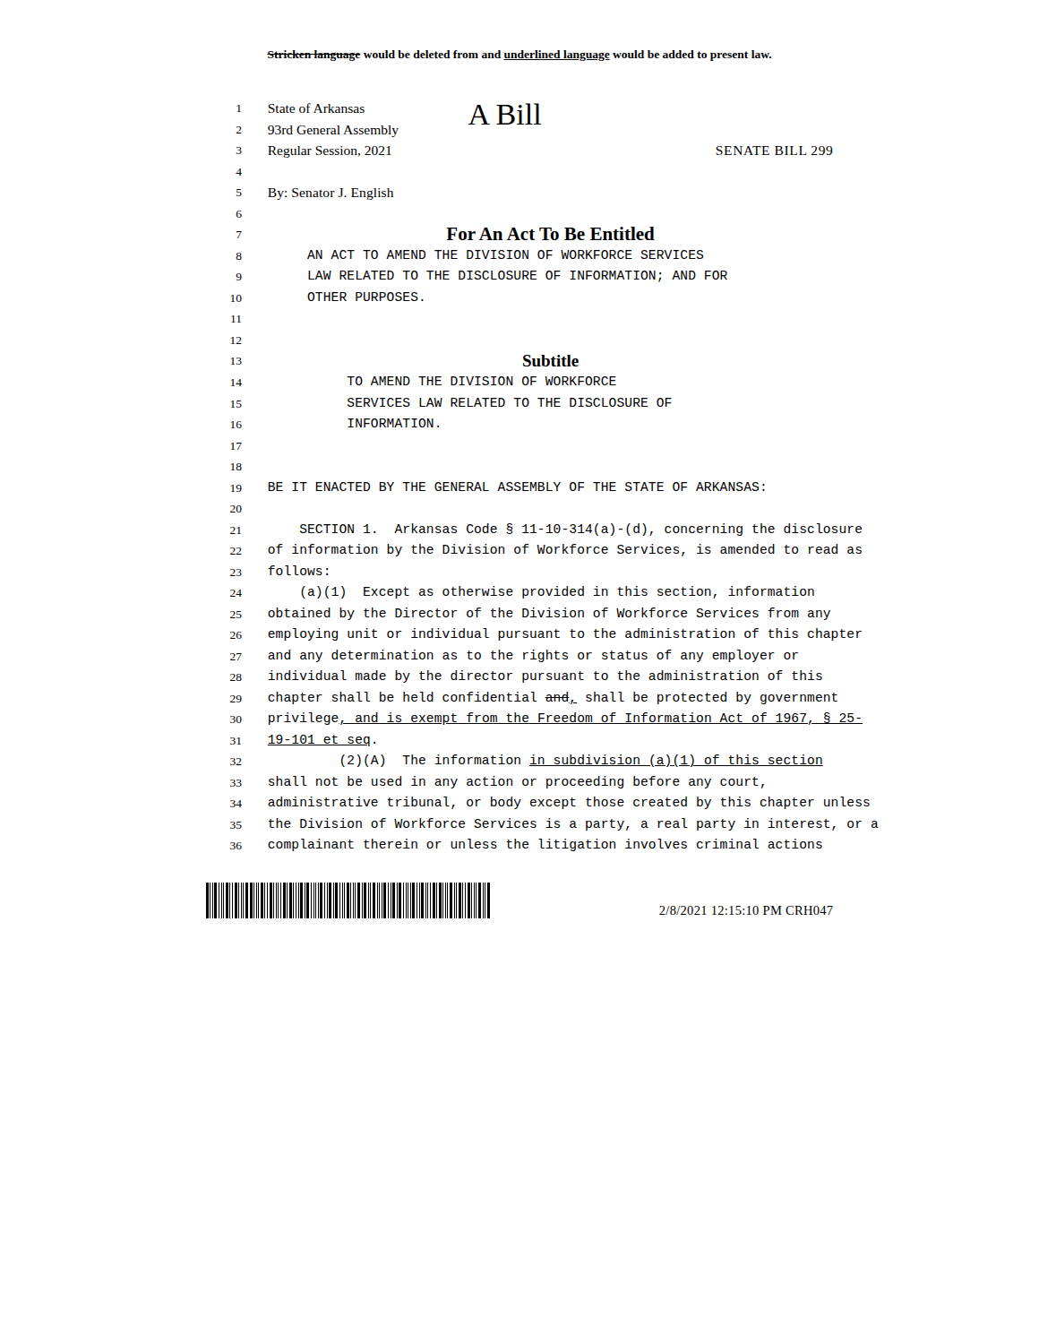Stricken language would be deleted from and underlined language would be added to present law.
A Bill
1
State of Arkansas
2
93rd General Assembly
3
Regular Session, 2021 SENATE BILL 299
4
5
By: Senator J. English
6
7
For An Act To Be Entitled
8
AN ACT TO AMEND THE DIVISION OF WORKFORCE SERVICES
9
LAW RELATED TO THE DISCLOSURE OF INFORMATION; AND FOR
10
OTHER PURPOSES.
11
12
13
Subtitle
14
TO AMEND THE DIVISION OF WORKFORCE
15
SERVICES LAW RELATED TO THE DISCLOSURE OF
16
INFORMATION.
17
18
19
BE IT ENACTED BY THE GENERAL ASSEMBLY OF THE STATE OF ARKANSAS:
20
21
SECTION 1. Arkansas Code § 11-10-314(a)-(d), concerning the disclosure
22
of information by the Division of Workforce Services, is amended to read as
23
follows:
24
(a)(1) Except as otherwise provided in this section, information
25
obtained by the Director of the Division of Workforce Services from any
26
employing unit or individual pursuant to the administration of this chapter
27
and any determination as to the rights or status of any employer or
28
individual made by the director pursuant to the administration of this
29
chapter shall be held confidential and, shall be protected by government
30
privilege, and is exempt from the Freedom of Information Act of 1967, § 25-
31
19-101 et seq.
32
(2)(A) The information in subdivision (a)(1) of this section
33
shall not be used in any action or proceeding before any court,
34
administrative tribunal, or body except those created by this chapter unless
35
the Division of Workforce Services is a party, a real party in interest, or a
36
complainant therein or unless the litigation involves criminal actions
2/8/2021 12:15:10 PM CRH047